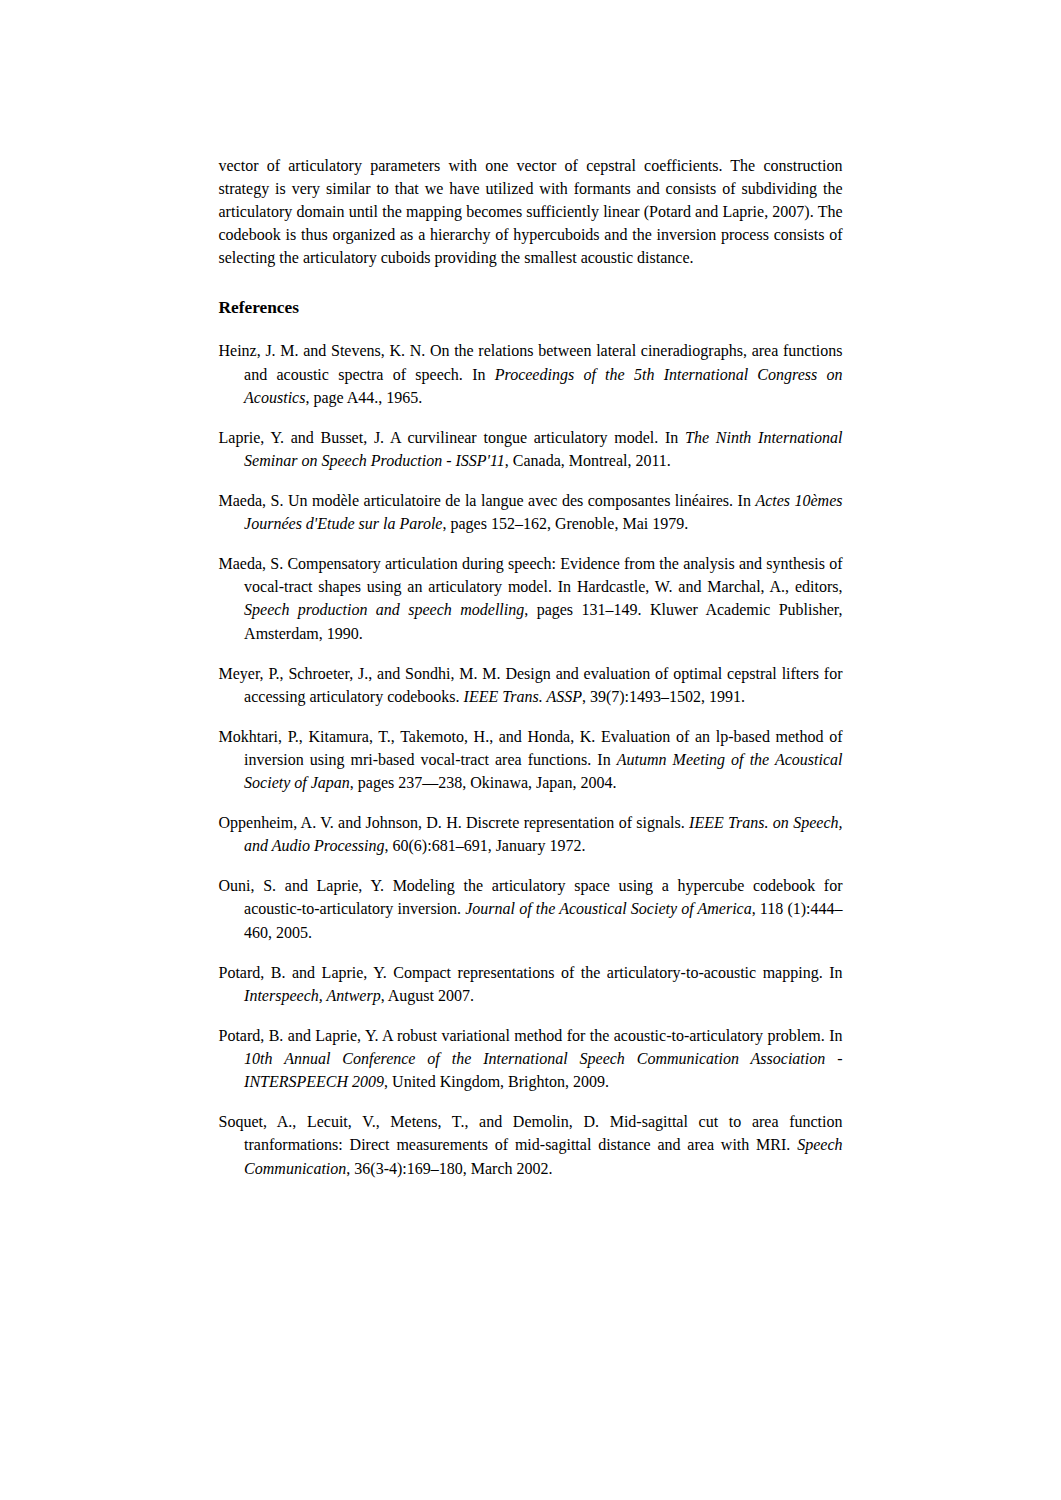vector of articulatory parameters with one vector of cepstral coefficients. The construction strategy is very similar to that we have utilized with formants and consists of subdividing the articulatory domain until the mapping becomes sufficiently linear (Potard and Laprie, 2007). The codebook is thus organized as a hierarchy of hypercuboids and the inversion process consists of selecting the articulatory cuboids providing the smallest acoustic distance.
References
Heinz, J. M. and Stevens, K. N. On the relations between lateral cineradiographs, area functions and acoustic spectra of speech. In Proceedings of the 5th International Congress on Acoustics, page A44., 1965.
Laprie, Y. and Busset, J. A curvilinear tongue articulatory model. In The Ninth International Seminar on Speech Production - ISSP'11, Canada, Montreal, 2011.
Maeda, S. Un modèle articulatoire de la langue avec des composantes linéaires. In Actes 10èmes Journées d'Etude sur la Parole, pages 152–162, Grenoble, Mai 1979.
Maeda, S. Compensatory articulation during speech: Evidence from the analysis and synthesis of vocal-tract shapes using an articulatory model. In Hardcastle, W. and Marchal, A., editors, Speech production and speech modelling, pages 131–149. Kluwer Academic Publisher, Amsterdam, 1990.
Meyer, P., Schroeter, J., and Sondhi, M. M. Design and evaluation of optimal cepstral lifters for accessing articulatory codebooks. IEEE Trans. ASSP, 39(7):1493–1502, 1991.
Mokhtari, P., Kitamura, T., Takemoto, H., and Honda, K. Evaluation of an lp-based method of inversion using mri-based vocal-tract area functions. In Autumn Meeting of the Acoustical Society of Japan, pages 237—238, Okinawa, Japan, 2004.
Oppenheim, A. V. and Johnson, D. H. Discrete representation of signals. IEEE Trans. on Speech, and Audio Processing, 60(6):681–691, January 1972.
Ouni, S. and Laprie, Y. Modeling the articulatory space using a hypercube codebook for acoustic-to-articulatory inversion. Journal of the Acoustical Society of America, 118 (1):444–460, 2005.
Potard, B. and Laprie, Y. Compact representations of the articulatory-to-acoustic mapping. In Interspeech, Antwerp, August 2007.
Potard, B. and Laprie, Y. A robust variational method for the acoustic-to-articulatory problem. In 10th Annual Conference of the International Speech Communication Association - INTERSPEECH 2009, United Kingdom, Brighton, 2009.
Soquet, A., Lecuit, V., Metens, T., and Demolin, D. Mid-sagittal cut to area function tranformations: Direct measurements of mid-sagittal distance and area with MRI. Speech Communication, 36(3-4):169–180, March 2002.